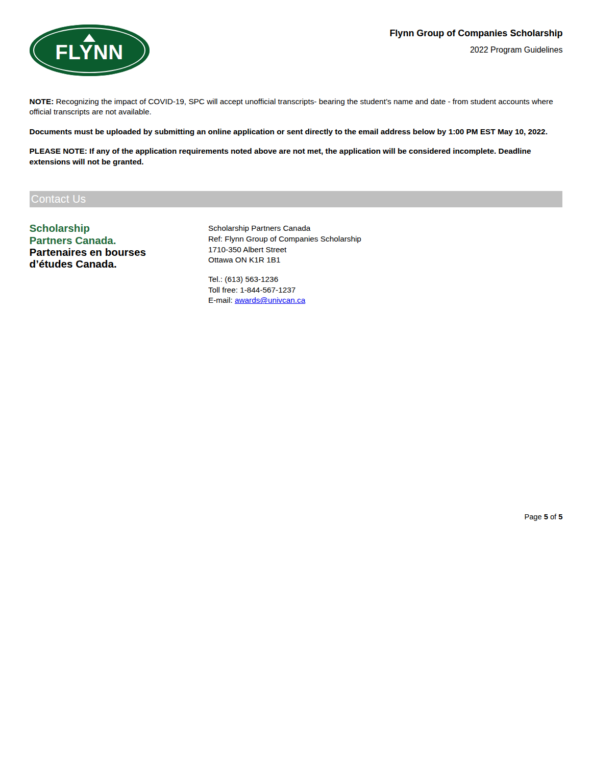FLYNN
Flynn Group of Companies Scholarship
2022 Program Guidelines
NOTE: Recognizing the impact of COVID-19, SPC will accept unofficial transcripts- bearing the student’s name and date - from student accounts where official transcripts are not available.
Documents must be uploaded by submitting an online application or sent directly to the email address below by 1:00 PM EST May 10, 2022.
PLEASE NOTE: If any of the application requirements noted above are not met, the application will be considered incomplete. Deadline extensions will not be granted.
Contact Us
Scholarship
Partners Canada.
Partenaires en bourses
d’études Canada.
Scholarship Partners Canada
Ref: Flynn Group of Companies Scholarship
1710-350 Albert Street
Ottawa ON K1R 1B1
Tel.: (613) 563-1236
Toll free: 1-844-567-1237
E-mail: awards@univcan.ca
Page 5 of 5